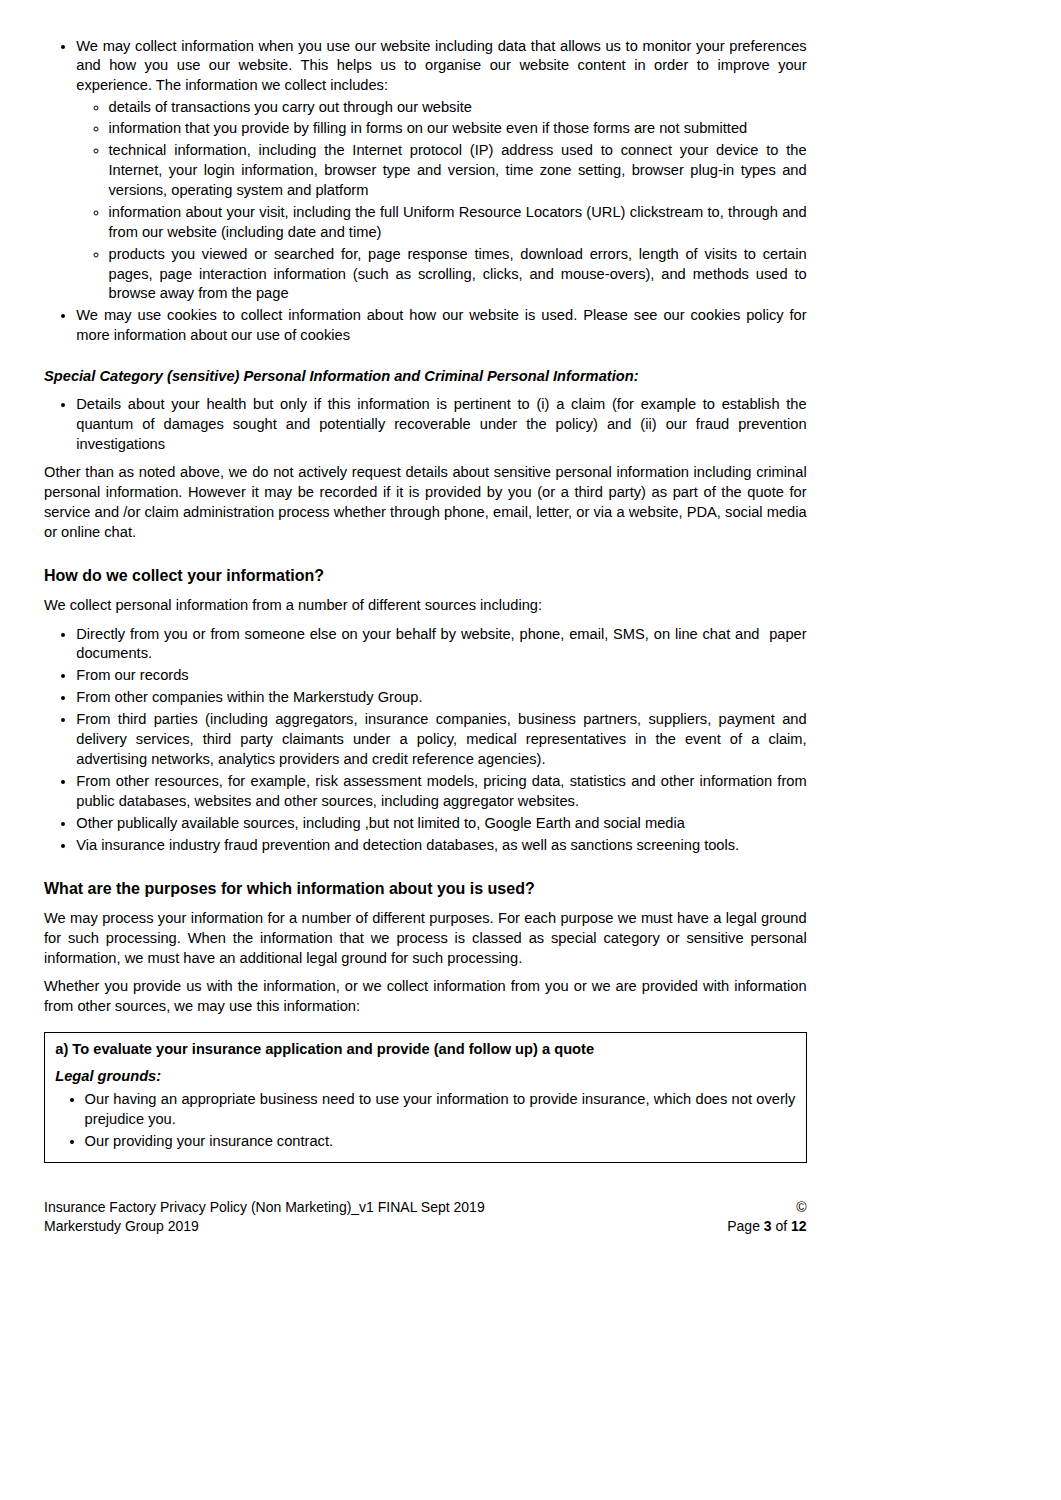We may collect information when you use our website including data that allows us to monitor your preferences and how you use our website. This helps us to organise our website content in order to improve your experience. The information we collect includes:
details of transactions you carry out through our website
information that you provide by filling in forms on our website even if those forms are not submitted
technical information, including the Internet protocol (IP) address used to connect your device to the Internet, your login information, browser type and version, time zone setting, browser plug-in types and versions, operating system and platform
information about your visit, including the full Uniform Resource Locators (URL) clickstream to, through and from our website (including date and time)
products you viewed or searched for, page response times, download errors, length of visits to certain pages, page interaction information (such as scrolling, clicks, and mouse-overs), and methods used to browse away from the page
We may use cookies to collect information about how our website is used. Please see our cookies policy for more information about our use of cookies
Special Category (sensitive) Personal Information and Criminal Personal Information:
Details about your health but only if this information is pertinent to (i) a claim (for example to establish the quantum of damages sought and potentially recoverable under the policy) and (ii) our fraud prevention investigations
Other than as noted above, we do not actively request details about sensitive personal information including criminal personal information. However it may be recorded if it is provided by you (or a third party) as part of the quote for service and /or claim administration process whether through phone, email, letter, or via a website, PDA, social media or online chat.
How do we collect your information?
We collect personal information from a number of different sources including:
Directly from you or from someone else on your behalf by website, phone, email, SMS, on line chat and paper documents.
From our records
From other companies within the Markerstudy Group.
From third parties (including aggregators, insurance companies, business partners, suppliers, payment and delivery services, third party claimants under a policy, medical representatives in the event of a claim, advertising networks, analytics providers and credit reference agencies).
From other resources, for example, risk assessment models, pricing data, statistics and other information from public databases, websites and other sources, including aggregator websites.
Other publically available sources, including ,but not limited to, Google Earth and social media
Via insurance industry fraud prevention and detection databases, as well as sanctions screening tools.
What are the purposes for which information about you is used?
We may process your information for a number of different purposes. For each purpose we must have a legal ground for such processing. When the information that we process is classed as special category or sensitive personal information, we must have an additional legal ground for such processing.
Whether you provide us with the information, or we collect information from you or we are provided with information from other sources, we may use this information:
a) To evaluate your insurance application and provide (and follow up) a quote
Legal grounds:
Our having an appropriate business need to use your information to provide insurance, which does not overly prejudice you.
Our providing your insurance contract.
Insurance Factory Privacy Policy (Non Marketing)_v1 FINAL Sept 2019
©
Markerstudy Group 2019
Page 3 of 12